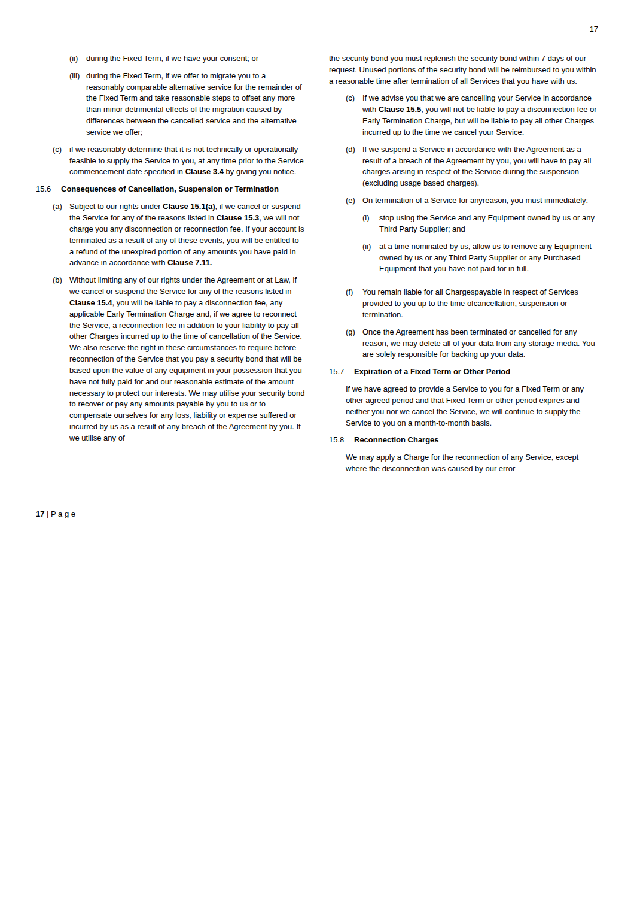17
(ii)
during the Fixed Term, if we have your consent; or
(iii)
during the Fixed Term, if we offer to migrate you to a reasonably comparable alternative service for the remainder of the Fixed Term and take reasonable steps to offset any more than minor detrimental effects of the migration caused by differences between the cancelled service and the alternative service we offer;
(c)
if we reasonably determine that it is not technically or operationally feasible to supply the Service to you, at any time prior to the Service commencement date specified in Clause 3.4 by giving you notice.
15.6
Consequences of Cancellation, Suspension or Termination
(a)
Subject to our rights under Clause 15.1(a), if we cancel or suspend the Service for any of the reasons listed in Clause 15.3, we will not charge you any disconnection or reconnection fee. If your account is terminated as a result of any of these events, you will be entitled to a refund of the unexpired portion of any amounts you have paid in advance in accordance with Clause 7.11.
(b)
Without limiting any of our rights under the Agreement or at Law, if we cancel or suspend the Service for any of the reasons listed in Clause 15.4, you will be liable to pay a disconnection fee, any applicable Early Termination Charge and, if we agree to reconnect the Service, a reconnection fee in addition to your liability to pay all other Charges incurred up to the time of cancellation of the Service. We also reserve the right in these circumstances to require before reconnection of the Service that you pay a security bond that will be based upon the value of any equipment in your possession that you have not fully paid for and our reasonable estimate of the amount necessary to protect our interests. We may utilise your security bond to recover or pay any amounts payable by you to us or to compensate ourselves for any loss, liability or expense suffered or incurred by us as a result of any breach of the Agreement by you. If we utilise any of
the security bond you must replenish the security bond within 7 days of our request. Unused portions of the security bond will be reimbursed to you within a reasonable time after termination of all Services that you have with us.
(c)
If we advise you that we are cancelling your Service in accordance with Clause 15.5, you will not be liable to pay a disconnection fee or Early Termination Charge, but will be liable to pay all other Charges incurred up to the time we cancel your Service.
(d)
If we suspend a Service in accordance with the Agreement as a result of a breach of the Agreement by you, you will have to pay all charges arising in respect of the Service during the suspension (excluding usage based charges).
(e)
On termination of a Service for anyreason, you must immediately:
(i)
stop using the Service and any Equipment owned by us or any Third Party Supplier; and
(ii)
at a time nominated by us, allow us to remove any Equipment owned by us or any Third Party Supplier or any Purchased Equipment that you have not paid for in full.
(f)
You remain liable for all Chargespayable in respect of Services provided to you up to the time ofcancellation, suspension or termination.
(g)
Once the Agreement has been terminated or cancelled for any reason, we may delete all of your data from any storage media. You are solely responsible for backing up your data.
15.7
Expiration of a Fixed Term or Other Period
If we have agreed to provide a Service to you for a Fixed Term or any other agreed period and that Fixed Term or other period expires and neither you nor we cancel the Service, we will continue to supply the Service to you on a month-to-month basis.
15.8
Reconnection Charges
We may apply a Charge for the reconnection of any Service, except where the disconnection was caused by our error
17 | P a g e